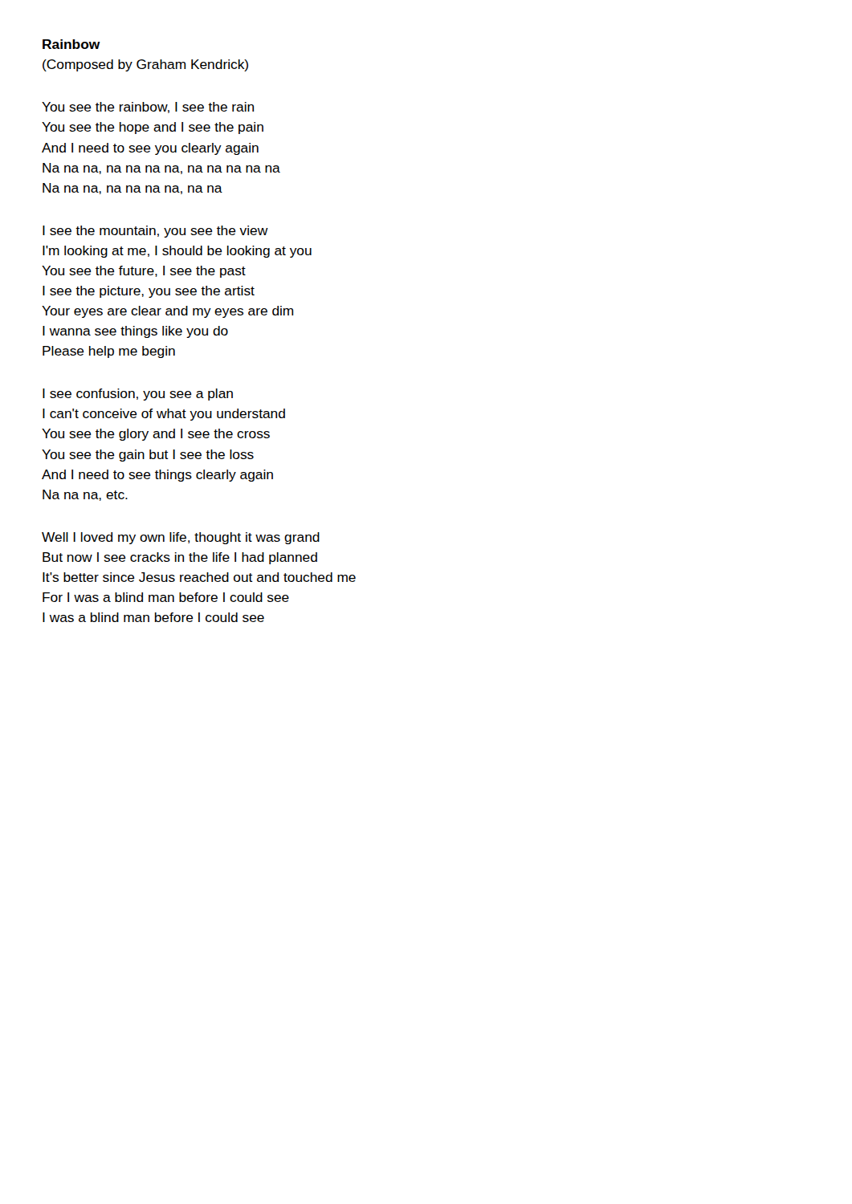Rainbow
(Composed by Graham Kendrick)
You see the rainbow, I see the rain
You see the hope and I see the pain
And I need to see you clearly again
Na na na, na na na na, na na na na na
Na na na, na na na na, na na
I see the mountain, you see the view
I'm looking at me, I should be looking at you
You see the future, I see the past
I see the picture, you see the artist
Your eyes are clear and my eyes are dim
I wanna see things like you do
Please help me begin
I see confusion, you see a plan
I can't conceive of what you understand
You see the glory and I see the cross
You see the gain but I see the loss
And I need to see things clearly again
Na na na, etc.
Well I loved my own life, thought it was grand
But now I see cracks in the life I had planned
It's better since Jesus reached out and touched me
For I was a blind man before I could see
I was a blind man before I could see